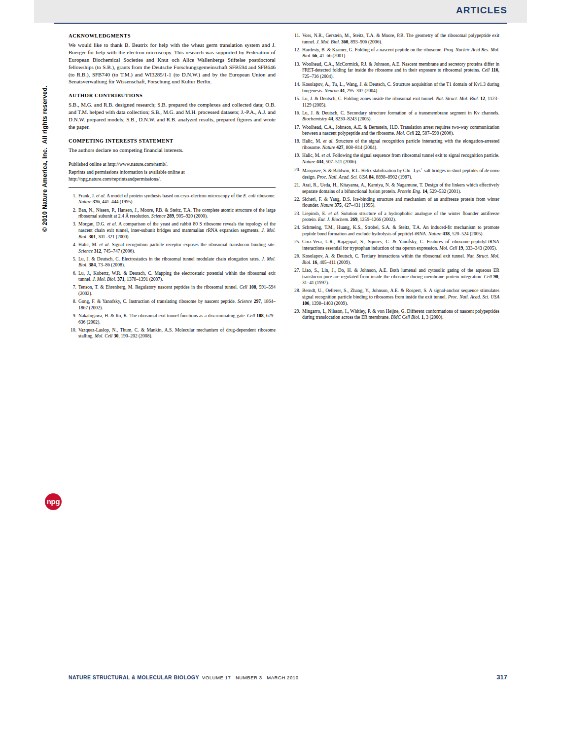ARTICLES
© 2010 Nature America, Inc. All rights reserved.
npg
Acknowledgments
We would like to thank B. Beatrix for help with the wheat germ translation system and J. Buerger for help with the electron microscopy. This research was supported by Federation of European Biochemical Societies and Knut och Alice Wallenbergs Stiftelse postdoctoral fellowships (to S.B.), grants from the Deutsche Forschungsgemeinschaft SFB594 and SFB646 (to R.B.), SFB740 (to T.M.) and WI3285/1-1 (to D.N.W.) and by the European Union and Senatsverwaltung für Wissenschaft, Forschung und Kultur Berlin.
Author contributions
S.B., M.G. and R.B. designed research; S.B. prepared the complexes and collected data; O.B. and T.M. helped with data collection; S.B., M.G. and M.H. processed datasets; J.-P.A., A.J. and D.N.W. prepared models; S.B., D.N.W. and R.B. analyzed results, prepared figures and wrote the paper.
Competing interests statement
The authors declare no competing financial interests.
Published online at http://www.nature.com/nsmb/.
Reprints and permissions information is available online at http://npg.nature.com/reprintsandpermissions/.
Frank, J. et al. A model of protein synthesis based on cryo–electron microscopy of the E. coli ribosome. Nature 376, 441–444 (1995).
Ban, N., Nissen, P., Hansen, J., Moore, P.B. & Steitz, T.A. The complete atomic structure of the large ribosomal subunit at 2.4 Å resolution. Science 289, 905–920 (2000).
Morgan, D.G. et al. A comparison of the yeast and rabbit 80 S ribosome reveals the topology of the nascent chain exit tunnel, inter-subunit bridges and mammalian rRNA expansion segments. J. Mol. Biol. 301, 301–321 (2000).
Halic, M. et al. Signal recognition particle receptor exposes the ribosomal translocon binding site. Science 312, 745–747 (2006).
Lu, J. & Deutsch, C. Electrostatics in the ribosomal tunnel modulate chain elongation rates. J. Mol. Biol. 384, 73–86 (2008).
Lu, J., Kobertz, W.R. & Deutsch, C. Mapping the electrostatic potential within the ribosomal exit tunnel. J. Mol. Biol. 371, 1378–1391 (2007).
Tenson, T. & Ehrenberg, M. Regulatory nascent peptides in the ribosomal tunnel. Cell 108, 591–594 (2002).
Gong, F. & Yanofsky, C. Instruction of translating ribosome by nascent peptide. Science 297, 1864–1867 (2002).
Nakatogawa, H. & Ito, K. The ribosomal exit tunnel functions as a discriminating gate. Cell 108, 629–636 (2002).
Vazquez-Laslop, N., Thum, C. & Mankin, A.S. Molecular mechanism of drug-dependent ribosome stalling. Mol. Cell 30, 190–202 (2008).
Voss, N.R., Gerstein, M., Steitz, T.A. & Moore, P.B. The geometry of the ribosomal polypeptide exit tunnel. J. Mol. Biol. 360, 893–906 (2006).
Hardesty, B. & Kramer, G. Folding of a nascent peptide on the ribosome. Prog. Nucleic Acid Res. Mol. Biol. 66, 41–66 (2001).
Woolhead, C.A., McCormick, P.J. & Johnson, A.E. Nascent membrane and secretory proteins differ in FRET-detected folding far inside the ribosome and in their exposure to ribosomal proteins. Cell 116, 725–736 (2004).
Kosolapov, A., Tu, L., Wang, J. & Deutsch, C. Structure acquisition of the T1 domain of Kv1.3 during biogenesis. Neuron 44, 295–307 (2004).
Lu, J. & Deutsch, C. Folding zones inside the ribosomal exit tunnel. Nat. Struct. Mol. Biol. 12, 1123–1129 (2005).
Lu, J. & Deutsch, C. Secondary structure formation of a transmembrane segment in Kv channels. Biochemistry 44, 8230–8243 (2005).
Woolhead, C.A., Johnson, A.E. & Bernstein, H.D. Translation arrest requires two-way communication between a nascent polypeptide and the ribosome. Mol. Cell 22, 587–598 (2006).
Halic, M. et al. Structure of the signal recognition particle interacting with the elongation-arrested ribosome. Nature 427, 808–814 (2004).
Halic, M. et al. Following the signal sequence from ribosomal tunnel exit to signal recognition particle. Nature 444, 507–511 (2006).
Marqusee, S. & Baldwin, R.L. Helix stabilization by Glu−.Lys+ salt bridges in short peptides of de novo design. Proc. Natl. Acad. Sci. USA 84, 8898–8902 (1987).
Arai, R., Ueda, H., Kitayama, A., Kamiya, N. & Nagamune, T. Design of the linkers which effectively separate domains of a bifunctional fusion protein. Protein Eng. 14, 529–532 (2001).
Sicheri, F. & Yang, D.S. Ice-binding structure and mechanism of an antifreeze protein from winter flounder. Nature 375, 427–431 (1995).
Liepinsh, E. et al. Solution structure of a hydrophobic analogue of the winter flounder antifreeze protein. Eur. J. Biochem. 269, 1259–1266 (2002).
Schmeing, T.M., Huang, K.S., Strobel, S.A. & Steitz, T.A. An induced-fit mechanism to promote peptide bond formation and exclude hydrolysis of peptidyl-tRNA. Nature 438, 520–524 (2005).
Cruz-Vera, L.R., Rajagopal, S., Squires, C. & Yanofsky, C. Features of ribosome-peptidyl-tRNA interactions essential for tryptophan induction of tna operon expression. Mol. Cell 19, 333–343 (2005).
Kosolapov, A. & Deutsch, C. Tertiary interactions within the ribosomal exit tunnel. Nat. Struct. Mol. Biol. 16, 405–411 (2009).
Liao, S., Lin, J., Do, H. & Johnson, A.E. Both lumenal and cytosolic gating of the aqueous ER translocon pore are regulated from inside the ribosome during membrane protein integration. Cell 90, 31–41 (1997).
Berndt, U., Oellerer, S., Zhang, Y., Johnson, A.E. & Rospert, S. A signal-anchor sequence stimulates signal recognition particle binding to ribosomes from inside the exit tunnel. Proc. Natl. Acad. Sci. USA 106, 1398–1403 (2009).
Mingarro, I., Nilsson, I., Whitley, P. & von Heijne, G. Different conformations of nascent polypeptides during translocation across the ER membrane. BMC Cell Biol. 1, 3 (2000).
NATURE STRUCTURAL & MOLECULAR BIOLOGY VOLUME 17 NUMBER 3 MARCH 2010
317